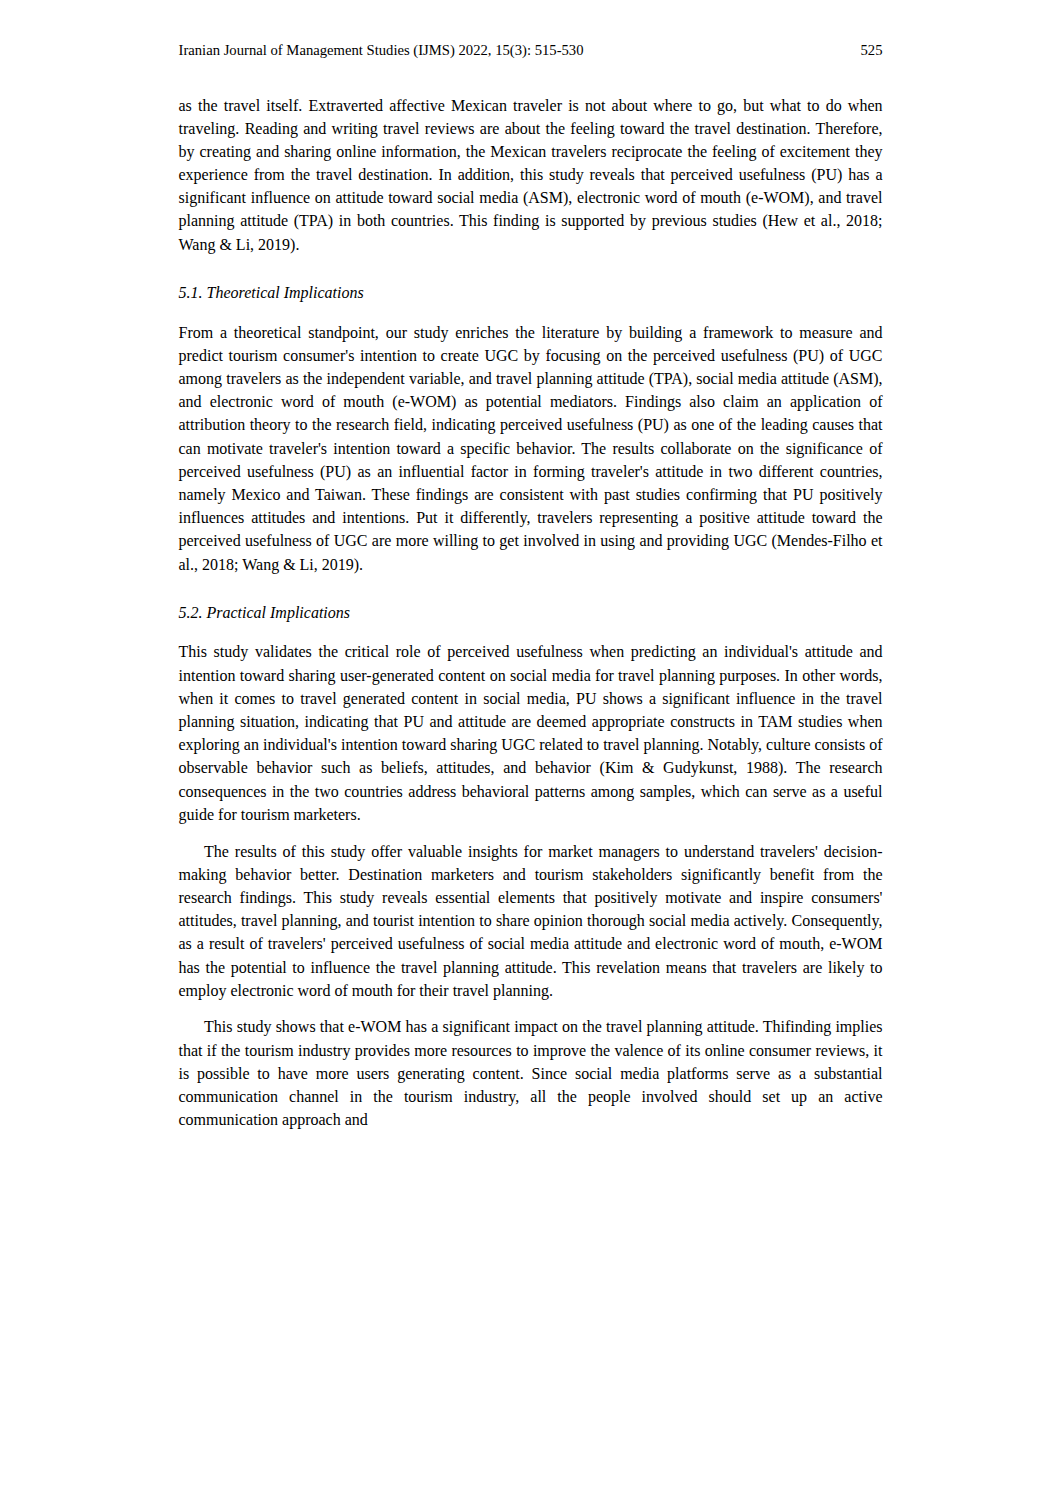Iranian Journal of Management Studies (IJMS) 2022, 15(3): 515-530 525
as the travel itself. Extraverted affective Mexican traveler is not about where to go, but what to do when traveling. Reading and writing travel reviews are about the feeling toward the travel destination. Therefore, by creating and sharing online information, the Mexican travelers reciprocate the feeling of excitement they experience from the travel destination. In addition, this study reveals that perceived usefulness (PU) has a significant influence on attitude toward social media (ASM), electronic word of mouth (e-WOM), and travel planning attitude (TPA) in both countries. This finding is supported by previous studies (Hew et al., 2018; Wang & Li, 2019).
5.1. Theoretical Implications
From a theoretical standpoint, our study enriches the literature by building a framework to measure and predict tourism consumer's intention to create UGC by focusing on the perceived usefulness (PU) of UGC among travelers as the independent variable, and travel planning attitude (TPA), social media attitude (ASM), and electronic word of mouth (e-WOM) as potential mediators. Findings also claim an application of attribution theory to the research field, indicating perceived usefulness (PU) as one of the leading causes that can motivate traveler's intention toward a specific behavior. The results collaborate on the significance of perceived usefulness (PU) as an influential factor in forming traveler's attitude in two different countries, namely Mexico and Taiwan. These findings are consistent with past studies confirming that PU positively influences attitudes and intentions. Put it differently, travelers representing a positive attitude toward the perceived usefulness of UGC are more willing to get involved in using and providing UGC (Mendes-Filho et al., 2018; Wang & Li, 2019).
5.2. Practical Implications
This study validates the critical role of perceived usefulness when predicting an individual's attitude and intention toward sharing user-generated content on social media for travel planning purposes. In other words, when it comes to travel generated content in social media, PU shows a significant influence in the travel planning situation, indicating that PU and attitude are deemed appropriate constructs in TAM studies when exploring an individual's intention toward sharing UGC related to travel planning. Notably, culture consists of observable behavior such as beliefs, attitudes, and behavior (Kim & Gudykunst, 1988). The research consequences in the two countries address behavioral patterns among samples, which can serve as a useful guide for tourism marketers.
The results of this study offer valuable insights for market managers to understand travelers' decision-making behavior better. Destination marketers and tourism stakeholders significantly benefit from the research findings. This study reveals essential elements that positively motivate and inspire consumers' attitudes, travel planning, and tourist intention to share opinion thorough social media actively. Consequently, as a result of travelers' perceived usefulness of social media attitude and electronic word of mouth, e-WOM has the potential to influence the travel planning attitude. This revelation means that travelers are likely to employ electronic word of mouth for their travel planning.
This study shows that e-WOM has a significant impact on the travel planning attitude. Thifinding implies that if the tourism industry provides more resources to improve the valence of its online consumer reviews, it is possible to have more users generating content. Since social media platforms serve as a substantial communication channel in the tourism industry, all the people involved should set up an active communication approach and